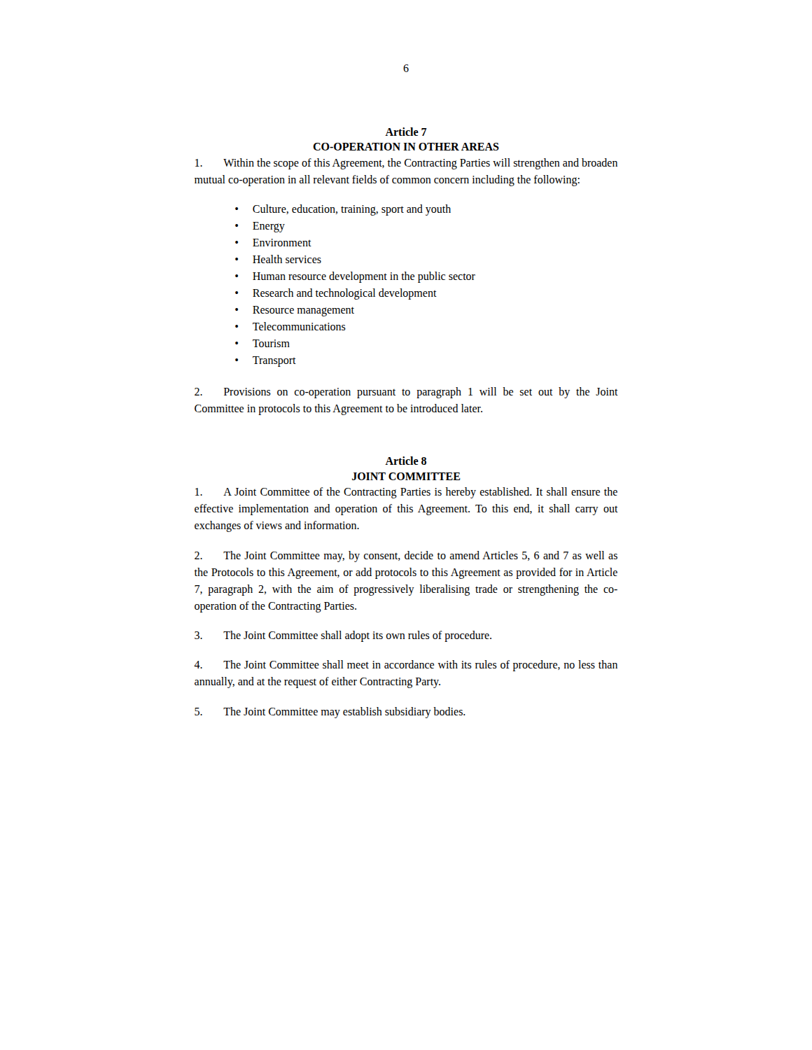6
Article 7 Co-operation in Other Areas
1. Within the scope of this Agreement, the Contracting Parties will strengthen and broaden mutual co-operation in all relevant fields of common concern including the following:
Culture, education, training, sport and youth
Energy
Environment
Health services
Human resource development in the public sector
Research and technological development
Resource management
Telecommunications
Tourism
Transport
2. Provisions on co-operation pursuant to paragraph 1 will be set out by the Joint Committee in protocols to this Agreement to be introduced later.
Article 8 Joint Committee
1. A Joint Committee of the Contracting Parties is hereby established. It shall ensure the effective implementation and operation of this Agreement. To this end, it shall carry out exchanges of views and information.
2. The Joint Committee may, by consent, decide to amend Articles 5, 6 and 7 as well as the Protocols to this Agreement, or add protocols to this Agreement as provided for in Article 7, paragraph 2, with the aim of progressively liberalising trade or strengthening the co-operation of the Contracting Parties.
3. The Joint Committee shall adopt its own rules of procedure.
4. The Joint Committee shall meet in accordance with its rules of procedure, no less than annually, and at the request of either Contracting Party.
5. The Joint Committee may establish subsidiary bodies.